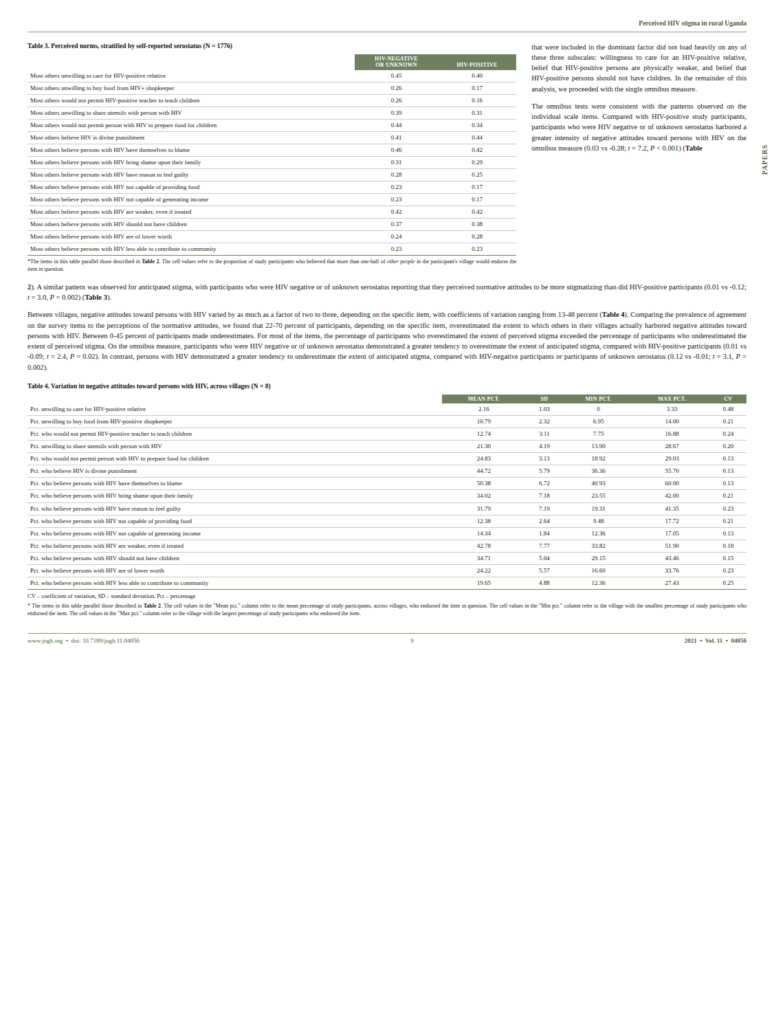Perceived HIV stigma in rural Uganda
PAPERS
Table 3. Perceived norms, stratified by self-reported serostatus (N = 1776)
| | HIV-negative or unknown | HIV-positive |
| --- | --- | --- |
| Most others unwilling to care for HIV-positive relative | 0.45 | 0.40 |
| Most others unwilling to buy food from HIV+ shopkeeper | 0.26 | 0.17 |
| Most others would not permit HIV-positive teacher to teach children | 0.26 | 0.16 |
| Most others unwilling to share utensils with person with HIV | 0.39 | 0.31 |
| Most others would not permit person with HIV to prepare food for children | 0.44 | 0.34 |
| Most others believe HIV is divine punishment | 0.41 | 0.44 |
| Most others believe persons with HIV have themselves to blame | 0.46 | 0.42 |
| Most others believe persons with HIV bring shame upon their family | 0.31 | 0.29 |
| Most others believe persons with HIV have reason to feel guilty | 0.28 | 0.25 |
| Most others believe persons with HIV not capable of providing food | 0.23 | 0.17 |
| Most others believe persons with HIV not capable of generating income | 0.23 | 0.17 |
| Most others believe persons with HIV are weaker, even if treated | 0.42 | 0.42 |
| Most others believe persons with HIV should not have children | 0.37 | 0.38 |
| Most others believe persons with HIV are of lower worth | 0.24 | 0.28 |
| Most others believe persons with HIV less able to contribute to community | 0.23 | 0.23 |
*The items in this table parallel those described in Table 2. The cell values refer to the proportion of study participants who believed that more than one-half of other people in the participant's village would endorse the item in question.
that were included in the dominant factor did not load heavily on any of these three subscales: willingness to care for an HIV-positive relative, belief that HIV-positive persons are physically weaker, and belief that HIV-positive persons should not have children. In the remainder of this analysis, we proceeded with the single omnibus measure.
The omnibus tests were consistent with the patterns observed on the individual scale items. Compared with HIV-positive study participants, participants who were HIV negative or of unknown serostatus harbored a greater intensity of negative attitudes toward persons with HIV on the omnibus measure (0.03 vs -0.28; t = 7.2, P < 0.001) (Table
2). A similar pattern was observed for anticipated stigma, with participants who were HIV negative or of unknown serostatus reporting that they perceived normative attitudes to be more stigmatizing than did HIV-positive participants (0.01 vs -0.12; t = 3.0, P = 0.002) (Table 3).
Between villages, negative attitudes toward persons with HIV varied by as much as a factor of two to three, depending on the specific item, with coefficients of variation ranging from 13-48 percent (Table 4). Comparing the prevalence of agreement on the survey items to the perceptions of the normative attitudes, we found that 22-70 percent of participants, depending on the specific item, overestimated the extent to which others in their villages actually harbored negative attitudes toward persons with HIV. Between 0-45 percent of participants made underestimates. For most of the items, the percentage of participants who overestimated the extent of perceived stigma exceeded the percentage of participants who underestimated the extent of perceived stigma. On the omnibus measure, participants who were HIV negative or of unknown serostatus demonstrated a greater tendency to overestimate the extent of anticipated stigma, compared with HIV-positive participants (0.01 vs -0.09; t = 2.4, P = 0.02). In contrast, persons with HIV demonstrated a greater tendency to underestimate the extent of anticipated stigma, compared with HIV-negative participants or participants of unknown serostatus (0.12 vs -0.01; t = 3.1, P = 0.002).
Table 4. Variation in negative attitudes toward persons with HIV, across villages (N = 8)
| | Mean pct. | SD | Min pct. | Max pct. | CV |
| --- | --- | --- | --- | --- | --- |
| Pct. unwilling to care for HIV-positive relative | 2.16 | 1.03 | 0 | 3.33 | 0.48 |
| Pct. unwilling to buy food from HIV-positive shopkeeper | 10.79 | 2.32 | 6.95 | 14.00 | 0.21 |
| Pct. who would not permit HIV-positive teacher to teach children | 12.74 | 3.11 | 7.75 | 16.88 | 0.24 |
| Pct. unwilling to share utensils with person with HIV | 21.30 | 4.19 | 13.90 | 28.67 | 0.20 |
| Pct. who would not permit person with HIV to prepare food for children | 24.83 | 3.13 | 18.92 | 29.03 | 0.13 |
| Pct. who believe HIV is divine punishment | 44.72 | 5.79 | 36.36 | 55.70 | 0.13 |
| Pct. who believe persons with HIV have themselves to blame | 50.38 | 6.72 | 40.93 | 60.00 | 0.13 |
| Pct. who believe persons with HIV bring shame upon their family | 34.02 | 7.18 | 23.55 | 42.00 | 0.21 |
| Pct. who believe persons with HIV have reason to feel guilty | 31.79 | 7.19 | 19.31 | 41.35 | 0.23 |
| Pct. who believe persons with HIV not capable of providing food | 12.38 | 2.64 | 9.48 | 17.72 | 0.21 |
| Pct. who believe persons with HIV not capable of generating income | 14.34 | 1.84 | 12.36 | 17.05 | 0.13 |
| Pct. who believe persons with HIV are weaker, even if treated | 42.78 | 7.77 | 33.82 | 51.90 | 0.18 |
| Pct. who believe persons with HIV should not have children | 34.71 | 5.04 | 29.15 | 43.46 | 0.15 |
| Pct. who believe persons with HIV are of lower worth | 24.22 | 5.57 | 16.60 | 33.76 | 0.23 |
| Pct. who believe persons with HIV less able to contribute to community | 19.65 | 4.88 | 12.36 | 27.43 | 0.25 |
CV – coefficient of variation, SD – standard deviation, Pct – percentage
* The items in this table parallel those described in Table 2. The cell values in the "Mean pct." column refer to the mean percentage of study participants, across villages, who endorsed the item in question. The cell values in the "Min pct." column refer to the village with the smallest percentage of study participants who endorsed the item. The cell values in the "Max pct." column refer to the village with the largest percentage of study participants who endorsed the item.
www.jogh.org • doi: 10.7189/jogh.11.04056
9
2021 • Vol. 11 • 04056